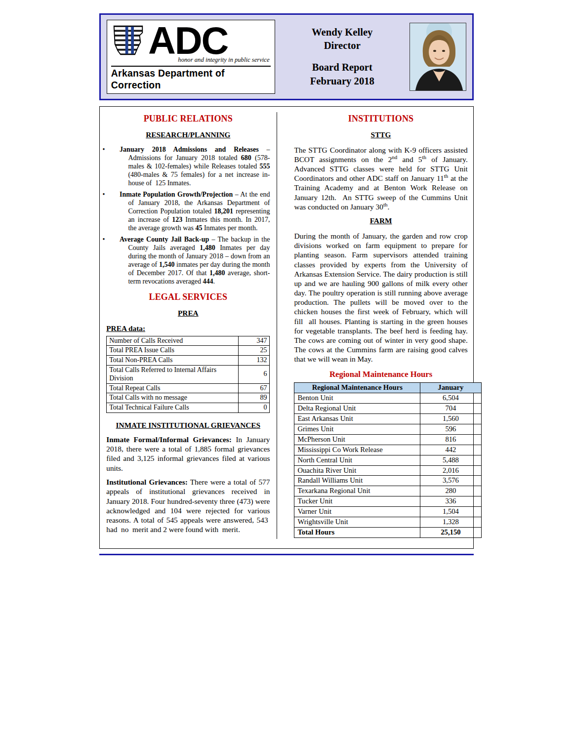ADC
honor and integrity in public service
Arkansas Department of Correction
Wendy Kelley
Director
Board Report
February 2018
PUBLIC RELATIONS
RESEARCH/PLANNING
January 2018 Admissions and Releases – Admissions for January 2018 totaled 680 (578-males & 102-females) while Releases totaled 555 (480-males & 75 females) for a net increase in-house of 125 Inmates.
Inmate Population Growth/Projection – At the end of January 2018, the Arkansas Department of Correction Population totaled 18,201 representing an increase of 123 Inmates this month. In 2017, the average growth was 45 Inmates per month.
Average County Jail Back-up – The backup in the County Jails averaged 1,480 Inmates per day during the month of January 2018 – down from an average of 1,540 inmates per day during the month of December 2017. Of that 1,480 average, short-term revocations averaged 444.
LEGAL SERVICES
PREA
PREA data:
| Number of Calls Received | 347 |
| Total PREA Issue Calls | 25 |
| Total Non-PREA Calls | 132 |
| Total Calls Referred to Internal Affairs Division | 6 |
| Total Repeat Calls | 67 |
| Total Calls with no message | 89 |
| Total Technical Failure Calls | 0 |
INMATE INSTITUTIONAL GRIEVANCES
Inmate Formal/Informal Grievances: In January 2018, there were a total of 1,885 formal grievances filed and 3,125 informal grievances filed at various units.
Institutional Grievances: There were a total of 577 appeals of institutional grievances received in January 2018. Four hundred-seventy three (473) were acknowledged and 104 were rejected for various reasons. A total of 545 appeals were answered, 543 had no merit and 2 were found with merit.
INSTITUTIONS
STTG
The STTG Coordinator along with K-9 officers assisted BCOT assignments on the 2nd and 5th of January. Advanced STTG classes were held for STTG Unit Coordinators and other ADC staff on January 11th at the Training Academy and at Benton Work Release on January 12th. An STTG sweep of the Cummins Unit was conducted on January 30th.
FARM
During the month of January, the garden and row crop divisions worked on farm equipment to prepare for planting season. Farm supervisors attended training classes provided by experts from the University of Arkansas Extension Service. The dairy production is still up and we are hauling 900 gallons of milk every other day. The poultry operation is still running above average production. The pullets will be moved over to the chicken houses the first week of February, which will fill all houses. Planting is starting in the green houses for vegetable transplants. The beef herd is feeding hay. The cows are coming out of winter in very good shape. The cows at the Cummins farm are raising good calves that we will wean in May.
Regional Maintenance Hours
| Regional Maintenance Hours | January |
| --- | --- |
| Benton Unit | 6,504 |
| Delta Regional Unit | 704 |
| East Arkansas Unit | 1,560 |
| Grimes Unit | 596 |
| McPherson Unit | 816 |
| Mississippi Co Work Release | 442 |
| North Central Unit | 5,488 |
| Ouachita River Unit | 2,016 |
| Randall Williams Unit | 3,576 |
| Texarkana Regional Unit | 280 |
| Tucker Unit | 336 |
| Varner Unit | 1,504 |
| Wrightsville Unit | 1,328 |
| Total Hours | 25,150 |